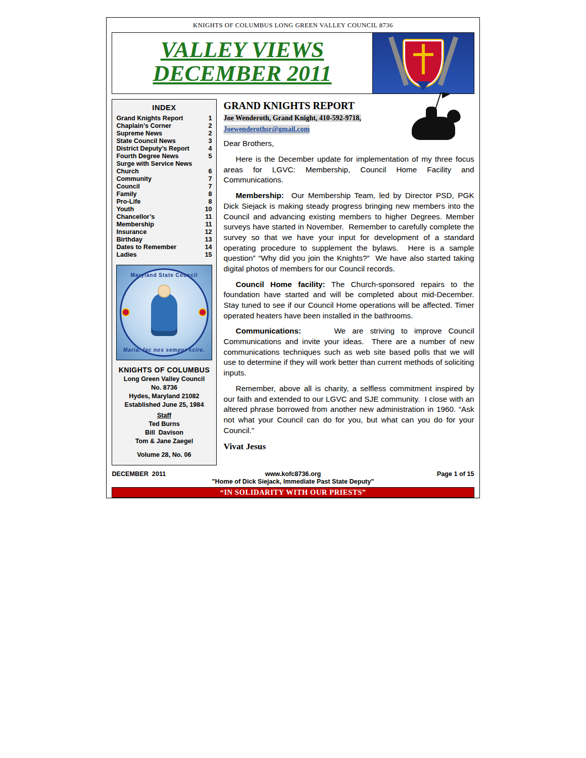KNIGHTS OF COLUMBUS LONG GREEN VALLEY COUNCIL 8736
VALLEY VIEWS
DECEMBER 2011
INDEX
| Grand Knights Report | 1 |
| Chaplain’s Corner | 2 |
| Supreme News | 2 |
| State Council News | 3 |
| District Deputy’s Report | 4 |
| Fourth Degree News | 5 |
| Surge with Service News |
| Church | 6 |
| Community | 7 |
| Council | 7 |
| Family | 8 |
| Pro-Life | 8 |
| Youth | 10 |
| Chancellor’s | 11 |
| Membership | 11 |
| Insurance | 12 |
| Birthday | 13 |
| Dates to Remember | 14 |
| Ladies | 15 |
Maryland State Council
Maria, fac nos semper scire.
KNIGHTS OF COLUMBUS
Long Green Valley Council
No. 8736
Hydes, Maryland 21082
Established June 25, 1984
Staff
Ted Burns
Bill Davison
Tom & Jane Zaegel
Volume 28, No. 06
GRAND KNIGHTS REPORT
Joe Wenderoth, Grand Knight, 410-592-9718,
Joewenderothsr@gmail.com
Dear Brothers,
Here is the December update for implementation of my three focus areas for LGVC: Membership, Council Home Facility and Communications.
Membership: Our Membership Team, led by Director PSD, PGK Dick Siejack is making steady progress bringing new members into the Council and advancing existing members to higher Degrees. Member surveys have started in November. Remember to carefully complete the survey so that we have your input for development of a standard operating procedure to supplement the bylaws. Here is a sample question” “Why did you join the Knights?” We have also started taking digital photos of members for our Council records.
Council Home facility: The Church-sponsored repairs to the foundation have started and will be completed about mid-December. Stay tuned to see if our Council Home operations will be affected. Timer operated heaters have been installed in the bathrooms.
Communications: We are striving to improve Council Communications and invite your ideas. There are a number of new communications techniques such as web site based polls that we will use to determine if they will work better than current methods of soliciting inputs.
Remember, above all is charity, a selfless commitment inspired by our faith and extended to our LGVC and SJE community. I close with an altered phrase borrowed from another new administration in 1960. “Ask not what your Council can do for you, but what can you do for your Council.”
Vivat Jesus
DECEMBER 2011
www.kofc8736.org
Page 1 of 15
"Home of Dick Siejack, Immediate Past State Deputy"
“IN SOLIDARITY WITH OUR PRIESTS”